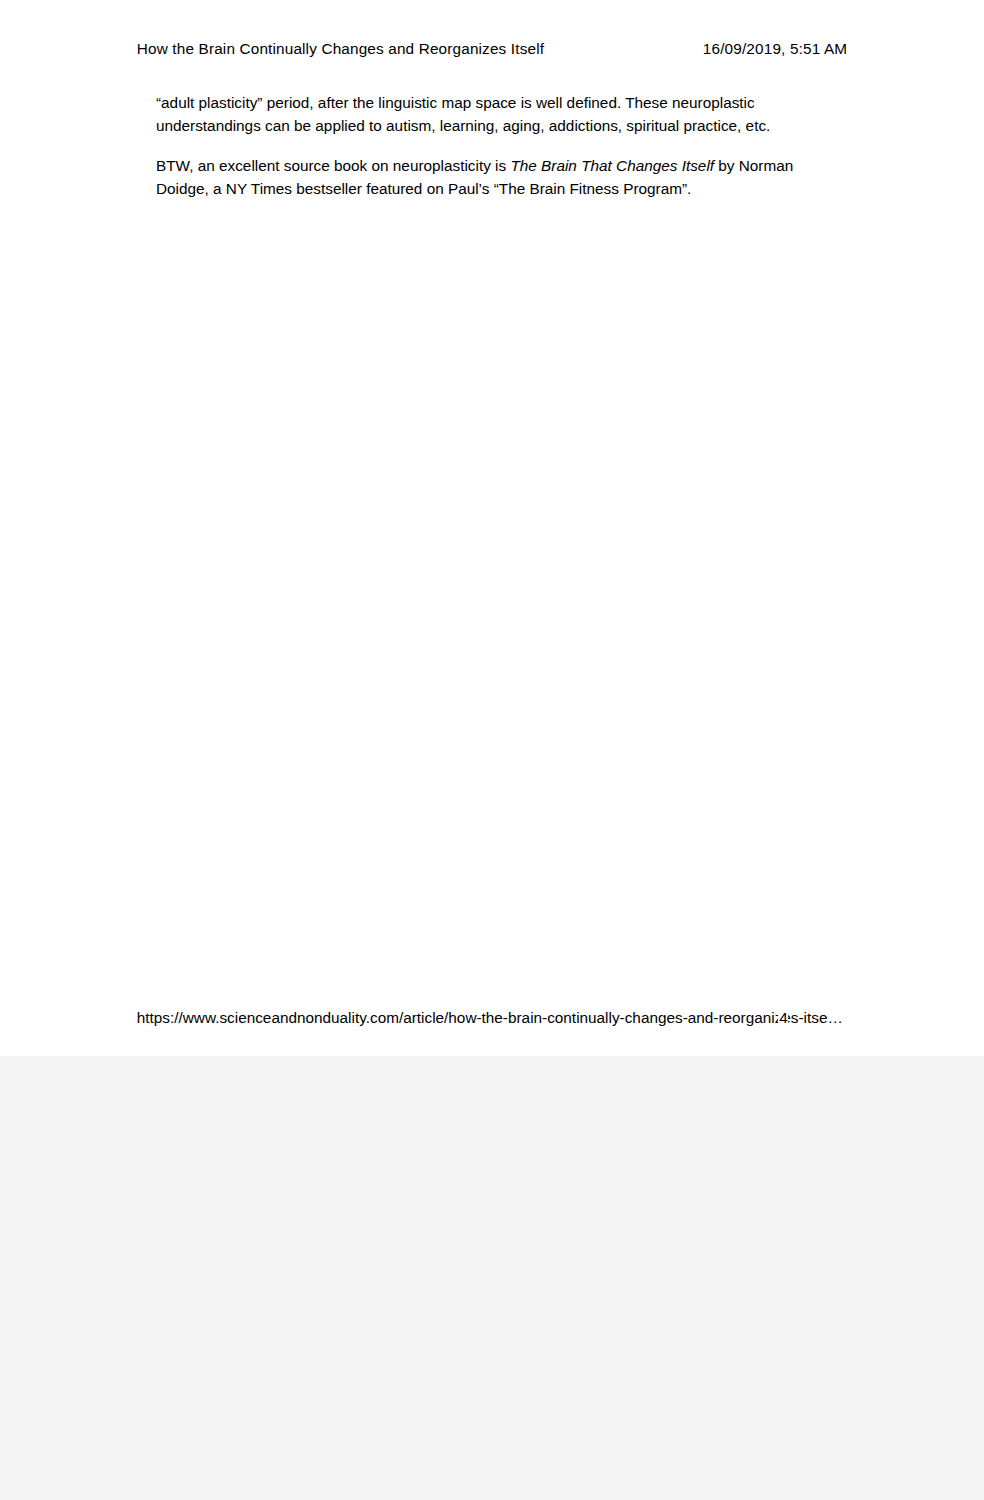How the Brain Continually Changes and Reorganizes Itself 16/09/2019, 5:51 AM
“adult plasticity” period, after the linguistic map space is well defined. These neuroplastic understandings can be applied to autism, learning, aging, addictions, spiritual practice, etc.
BTW, an excellent source book on neuroplasticity is The Brain That Changes Itself by Norman Doidge, a NY Times bestseller featured on Paul’s “The Brain Fitness Program”.
https://www.scienceandnonduality.com/article/how-the-brain-continually-changes-and-reorganizes-itse…
4